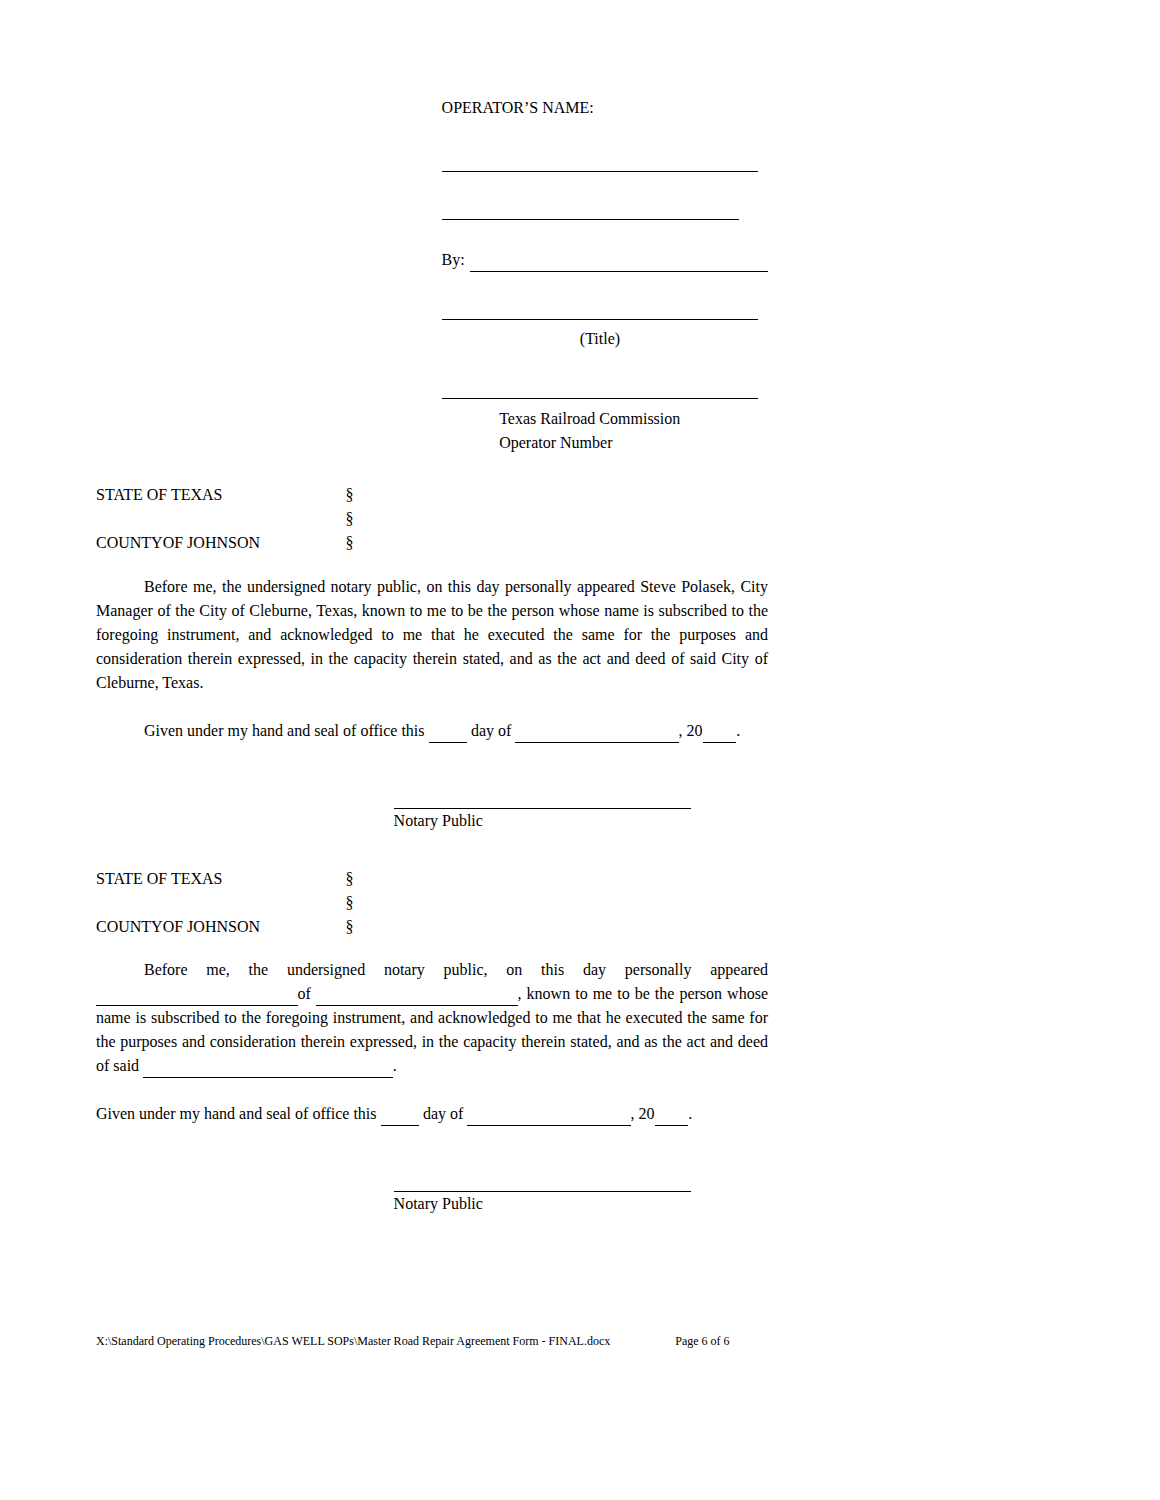OPERATOR’S NAME:
By:
(Title)
Texas Railroad Commission
Operator Number
| STATE OF TEXAS | § |
| | § |
| COUNTYOF JOHNSON | § |
Before me, the undersigned notary public, on this day personally appeared Steve Polasek, City Manager of the City of Cleburne, Texas, known to me to be the person whose name is subscribed to the foregoing instrument, and acknowledged to me that he executed the same for the purposes and consideration therein expressed, in the capacity therein stated, and as the act and deed of said City of Cleburne, Texas.
Given under my hand and seal of office this day of , 20 .
Notary Public
| STATE OF TEXAS | § |
| | § |
| COUNTYOF JOHNSON | § |
Before me, the undersigned notary public, on this day personally appeared of , known to me to be the person whose name is subscribed to the foregoing instrument, and acknowledged to me that he executed the same for the purposes and consideration therein expressed, in the capacity therein stated, and as the act and deed of said .
Given under my hand and seal of office this day of , 20 .
Notary Public
X:\Standard Operating Procedures\GAS WELL SOPs\Master Road Repair Agreement Form - FINAL.docx Page 6 of 6